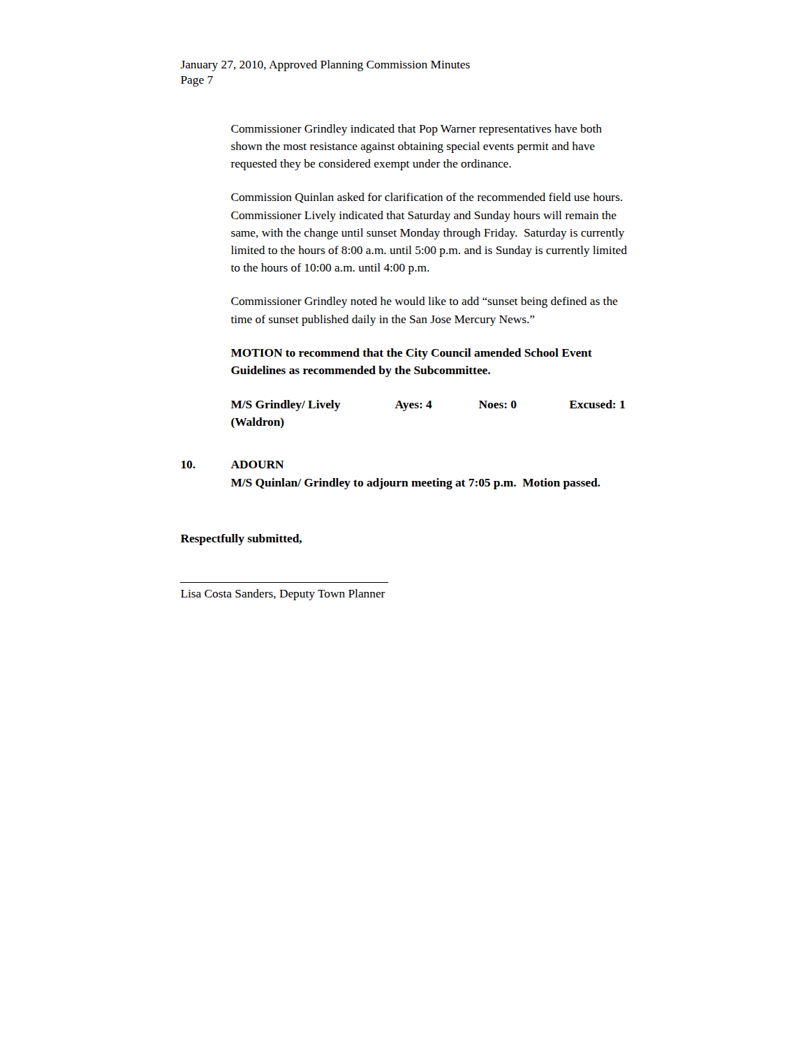January 27, 2010, Approved Planning Commission Minutes
Page 7
Commissioner Grindley indicated that Pop Warner representatives have both shown the most resistance against obtaining special events permit and have requested they be considered exempt under the ordinance.
Commission Quinlan asked for clarification of the recommended field use hours. Commissioner Lively indicated that Saturday and Sunday hours will remain the same, with the change until sunset Monday through Friday. Saturday is currently limited to the hours of 8:00 a.m. until 5:00 p.m. and is Sunday is currently limited to the hours of 10:00 a.m. until 4:00 p.m.
Commissioner Grindley noted he would like to add “sunset being defined as the time of sunset published daily in the San Jose Mercury News.”
MOTION to recommend that the City Council amended School Event Guidelines as recommended by the Subcommittee.
M/S Grindley/ Lively Ayes: 4 Noes: 0 Excused: 1 (Waldron)
10.
ADOURN
M/S Quinlan/ Grindley to adjourn meeting at 7:05 p.m. Motion passed.
Respectfully submitted,
Lisa Costa Sanders, Deputy Town Planner